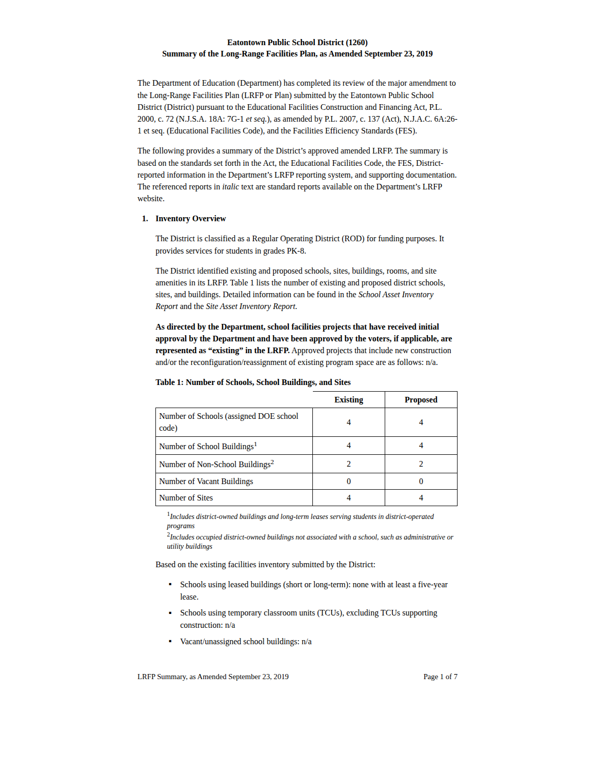Eatontown Public School District (1260)Summary of the Long-Range Facilities Plan, as Amended September 23, 2019
The Department of Education (Department) has completed its review of the major amendment to the Long-Range Facilities Plan (LRFP or Plan) submitted by the Eatontown Public School District (District) pursuant to the Educational Facilities Construction and Financing Act, P.L. 2000, c. 72 (N.J.S.A. 18A: 7G-1 et seq.), as amended by P.L. 2007, c. 137 (Act), N.J.A.C. 6A:26-1 et seq. (Educational Facilities Code), and the Facilities Efficiency Standards (FES).
The following provides a summary of the District’s approved amended LRFP. The summary is based on the standards set forth in the Act, the Educational Facilities Code, the FES, District-reported information in the Department’s LRFP reporting system, and supporting documentation. The referenced reports in italic text are standard reports available on the Department’s LRFP website.
Inventory Overview
The District is classified as a Regular Operating District (ROD) for funding purposes. It provides services for students in grades PK-8.
The District identified existing and proposed schools, sites, buildings, rooms, and site amenities in its LRFP. Table 1 lists the number of existing and proposed district schools, sites, and buildings. Detailed information can be found in the School Asset Inventory Report and the Site Asset Inventory Report.
As directed by the Department, school facilities projects that have received initial approval by the Department and have been approved by the voters, if applicable, are represented as “existing” in the LRFP. Approved projects that include new construction and/or the reconfiguration/reassignment of existing program space are as follows: n/a.
Table 1: Number of Schools, School Buildings, and Sites
| | Existing | Proposed |
| --- | --- | --- |
| Number of Schools (assigned DOE school code) | 4 | 4 |
| Number of School Buildings 1 | 4 | 4 |
| Number of Non-School Buildings 2 | 2 | 2 |
| Number of Vacant Buildings | 0 | 0 |
| Number of Sites | 4 | 4 |
1Includes district-owned buildings and long-term leases serving students in district-operated programs
2Includes occupied district-owned buildings not associated with a school, such as administrative or utility buildings
Based on the existing facilities inventory submitted by the District:
Schools using leased buildings (short or long-term): none with at least a five-year lease.
Schools using temporary classroom units (TCUs), excluding TCUs supporting construction: n/a
Vacant/unassigned school buildings: n/a
LRFP Summary, as Amended September 23, 2019 Page 1 of 7